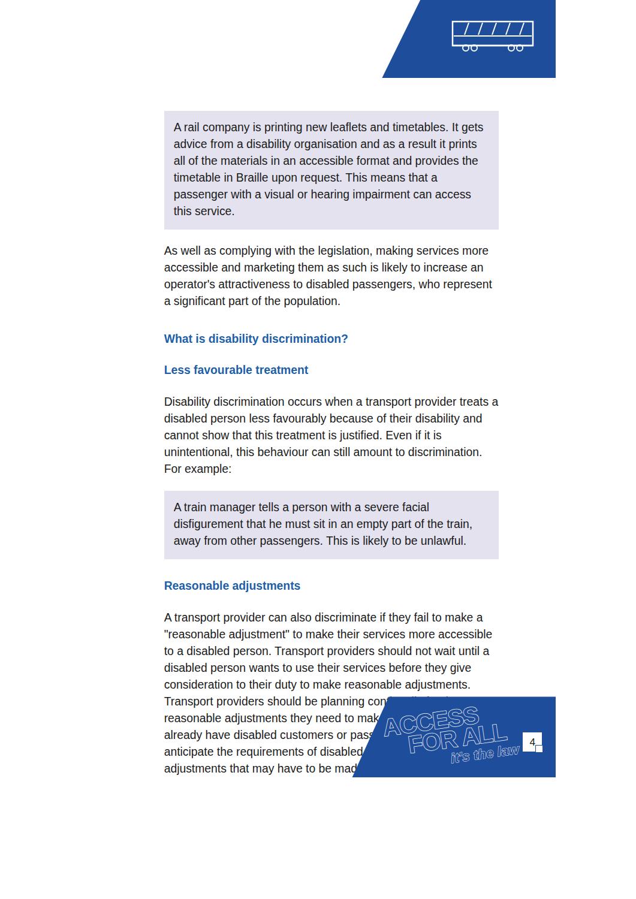A rail company is printing new leaflets and timetables. It gets advice from a disability organisation and as a result it prints all of the materials in an accessible format and provides the timetable in Braille upon request. This means that a passenger with a visual or hearing impairment can access this service.
As well as complying with the legislation, making services more accessible and marketing them as such is likely to increase an operator's attractiveness to disabled passengers, who represent a significant part of the population.
What is disability discrimination?
Less favourable treatment
Disability discrimination occurs when a transport provider treats a disabled person less favourably because of their disability and cannot show that this treatment is justified. Even if it is unintentional, this behaviour can still amount to discrimination. For example:
A train manager tells a person with a severe facial disfigurement that he must sit in an empty part of the train, away from other passengers. This is likely to be unlawful.
Reasonable adjustments
A transport provider can also discriminate if they fail to make a "reasonable adjustment" to make their services more accessible to a disabled person. Transport providers should not wait until a disabled person wants to use their services before they give consideration to their duty to make reasonable adjustments. Transport providers should be planning continually for the reasonable adjustments they need to make, whether or not they already have disabled customers or passengers. They should anticipate the requirements of disabled people and the adjustments that may have to be made for them.
ACCESS
FOR ALL
it's the law
4